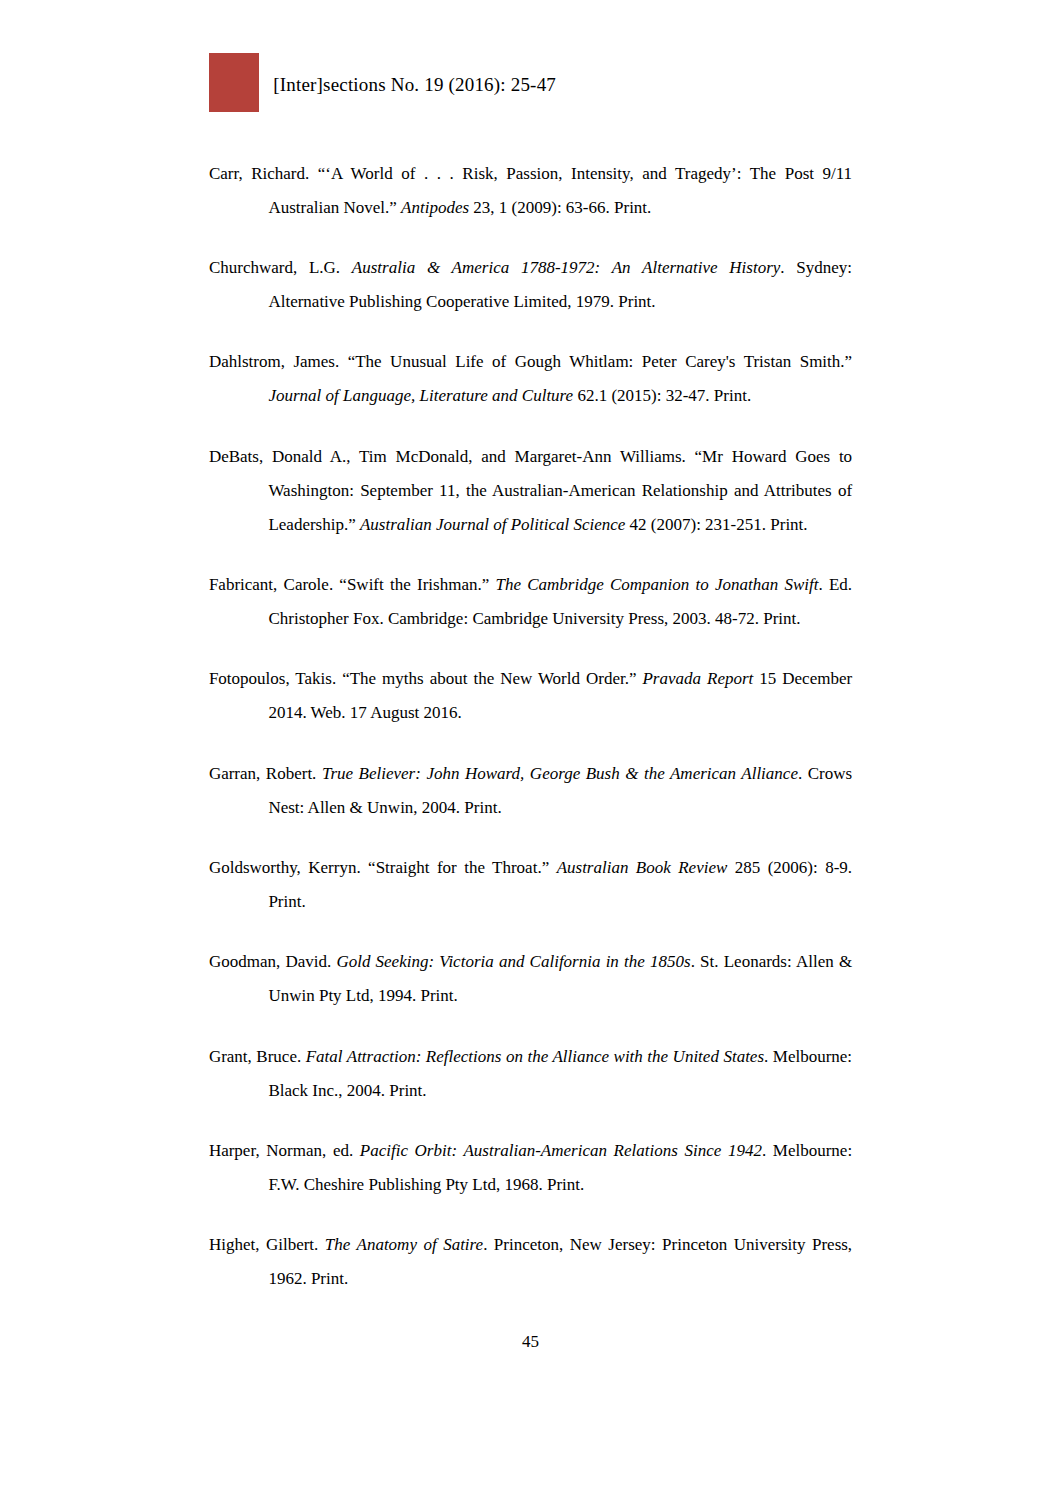[Inter]sections No. 19 (2016): 25-47
Carr, Richard. “‘A World of . . . Risk, Passion, Intensity, and Tragedy’: The Post 9/11 Australian Novel.” Antipodes 23, 1 (2009): 63-66. Print.
Churchward, L.G. Australia & America 1788-1972: An Alternative History. Sydney: Alternative Publishing Cooperative Limited, 1979. Print.
Dahlstrom, James. “The Unusual Life of Gough Whitlam: Peter Carey's Tristan Smith.” Journal of Language, Literature and Culture 62.1 (2015): 32-47. Print.
DeBats, Donald A., Tim McDonald, and Margaret-Ann Williams. “Mr Howard Goes to Washington: September 11, the Australian-American Relationship and Attributes of Leadership.” Australian Journal of Political Science 42 (2007): 231-251. Print.
Fabricant, Carole. “Swift the Irishman.” The Cambridge Companion to Jonathan Swift. Ed. Christopher Fox. Cambridge: Cambridge University Press, 2003. 48-72. Print.
Fotopoulos, Takis. “The myths about the New World Order.” Pravada Report 15 December 2014. Web. 17 August 2016.
Garran, Robert. True Believer: John Howard, George Bush & the American Alliance. Crows Nest: Allen & Unwin, 2004. Print.
Goldsworthy, Kerryn. “Straight for the Throat.” Australian Book Review 285 (2006): 8-9. Print.
Goodman, David. Gold Seeking: Victoria and California in the 1850s. St. Leonards: Allen & Unwin Pty Ltd, 1994. Print.
Grant, Bruce. Fatal Attraction: Reflections on the Alliance with the United States. Melbourne: Black Inc., 2004. Print.
Harper, Norman, ed. Pacific Orbit: Australian-American Relations Since 1942. Melbourne: F.W. Cheshire Publishing Pty Ltd, 1968. Print.
Highet, Gilbert. The Anatomy of Satire. Princeton, New Jersey: Princeton University Press, 1962. Print.
45